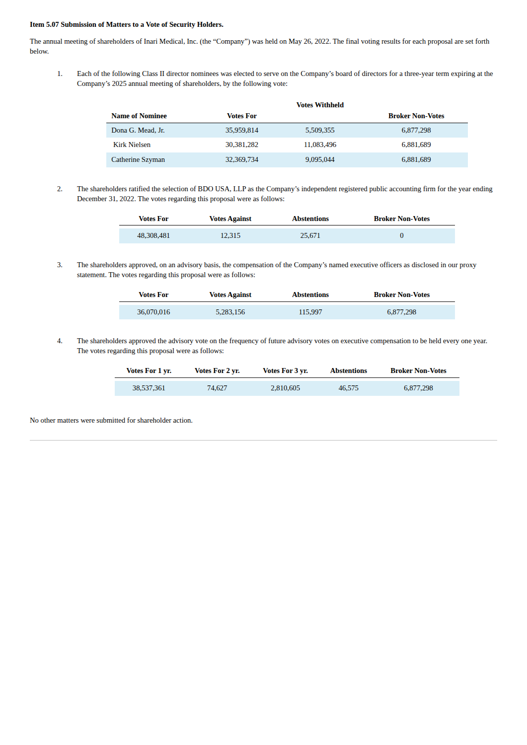Item 5.07 Submission of Matters to a Vote of Security Holders.
The annual meeting of shareholders of Inari Medical, Inc. (the “Company”) was held on May 26, 2022. The final voting results for each proposal are set forth below.
Each of the following Class II director nominees was elected to serve on the Company’s board of directors for a three-year term expiring at the Company’s 2025 annual meeting of shareholders, by the following vote:
| | | Votes Withheld | |
| Name of Nominee | Votes For | | Broker Non-Votes |
| Dona G. Mead, Jr. | 35,959,814 | 5,509,355 | 6,877,298 |
| Kirk Nielsen | 30,381,282 | 11,083,496 | 6,881,689 |
| Catherine Szyman | 32,369,734 | 9,095,044 | 6,881,689 |
The shareholders ratified the selection of BDO USA, LLP as the Company’s independent registered public accounting firm for the year ending December 31, 2022. The votes regarding this proposal were as follows:
| Votes For | Votes Against | Abstentions | Broker Non-Votes |
| --- | --- | --- | --- |
| 48,308,481 | 12,315 | 25,671 | 0 |
The shareholders approved, on an advisory basis, the compensation of the Company’s named executive officers as disclosed in our proxy statement. The votes regarding this proposal were as follows:
| Votes For | Votes Against | Abstentions | Broker Non-Votes |
| --- | --- | --- | --- |
| 36,070,016 | 5,283,156 | 115,997 | 6,877,298 |
The shareholders approved the advisory vote on the frequency of future advisory votes on executive compensation to be held every one year. The votes regarding this proposal were as follows:
| Votes For 1 yr. | Votes For 2 yr. | Votes For 3 yr. | Abstentions | Broker Non-Votes |
| --- | --- | --- | --- | --- |
| 38,537,361 | 74,627 | 2,810,605 | 46,575 | 6,877,298 |
No other matters were submitted for shareholder action.